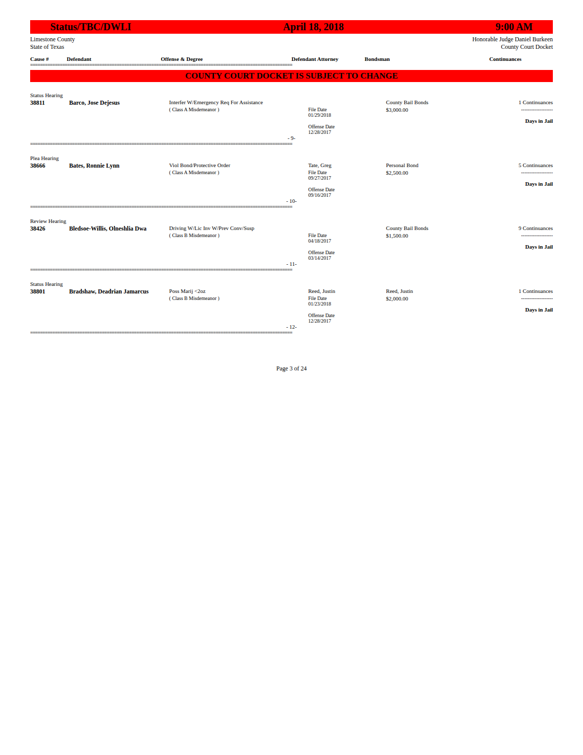Status/TBC/DWLI
April 18, 2018
9:00 AM
Limestone County
State of Texas
Honorable Judge Daniel Burkeen
County Court Docket
Cause #
Defendant
Offense & Degree
Defendant Attorney
Bondsman
Continuances
==========================================================================================================
COUNTY COURT DOCKET IS SUBJECT TO CHANGE
Status Hearing
| 38811 | Barco, Jose Dejesus | Interfer W/Emergency Req For Assistance | | County Bail Bonds | 1 Continuances |
| | | ( Class A Misdemeanor ) | File Date 01/29/2018 | $3,000.00 | ------------------- |
| | | | | | Days in Jail |
| | | | Offense Date 12/28/2017 | | |
- 9-
==========================================================================================================
Plea Hearing
| 38666 | Bates, Ronnie Lynn | Viol Bond/Protective Order | Tate, Greg | Personal Bond | 5 Continuances |
| | | ( Class A Misdemeanor ) | File Date 09/27/2017 | $2,500.00 | ------------------- |
| | | | | | Days in Jail |
| | | | Offense Date 09/16/2017 | | |
- 10-
==========================================================================================================
Review Hearing
| 38426 | Bledsoe-Willis, Olneshlia Dwa | Driving W/Lic Inv W/Prev Conv/Susp | | County Bail Bonds | 9 Continuances |
| | | ( Class B Misdemeanor ) | File Date 04/18/2017 | $1,500.00 | ------------------- |
| | | | | | Days in Jail |
| | | | Offense Date 03/14/2017 | | |
- 11-
==========================================================================================================
Status Hearing
| 38801 | Bradshaw, Deadrian Jamarcus | Poss Marij <2oz | Reed, Justin | Reed, Justin | 1 Continuances |
| | | ( Class B Misdemeanor ) | File Date 01/23/2018 | $2,000.00 | ------------------- |
| | | | | | Days in Jail |
| | | | Offense Date 12/28/2017 | | |
- 12-
==========================================================================================================
Page 3 of 24